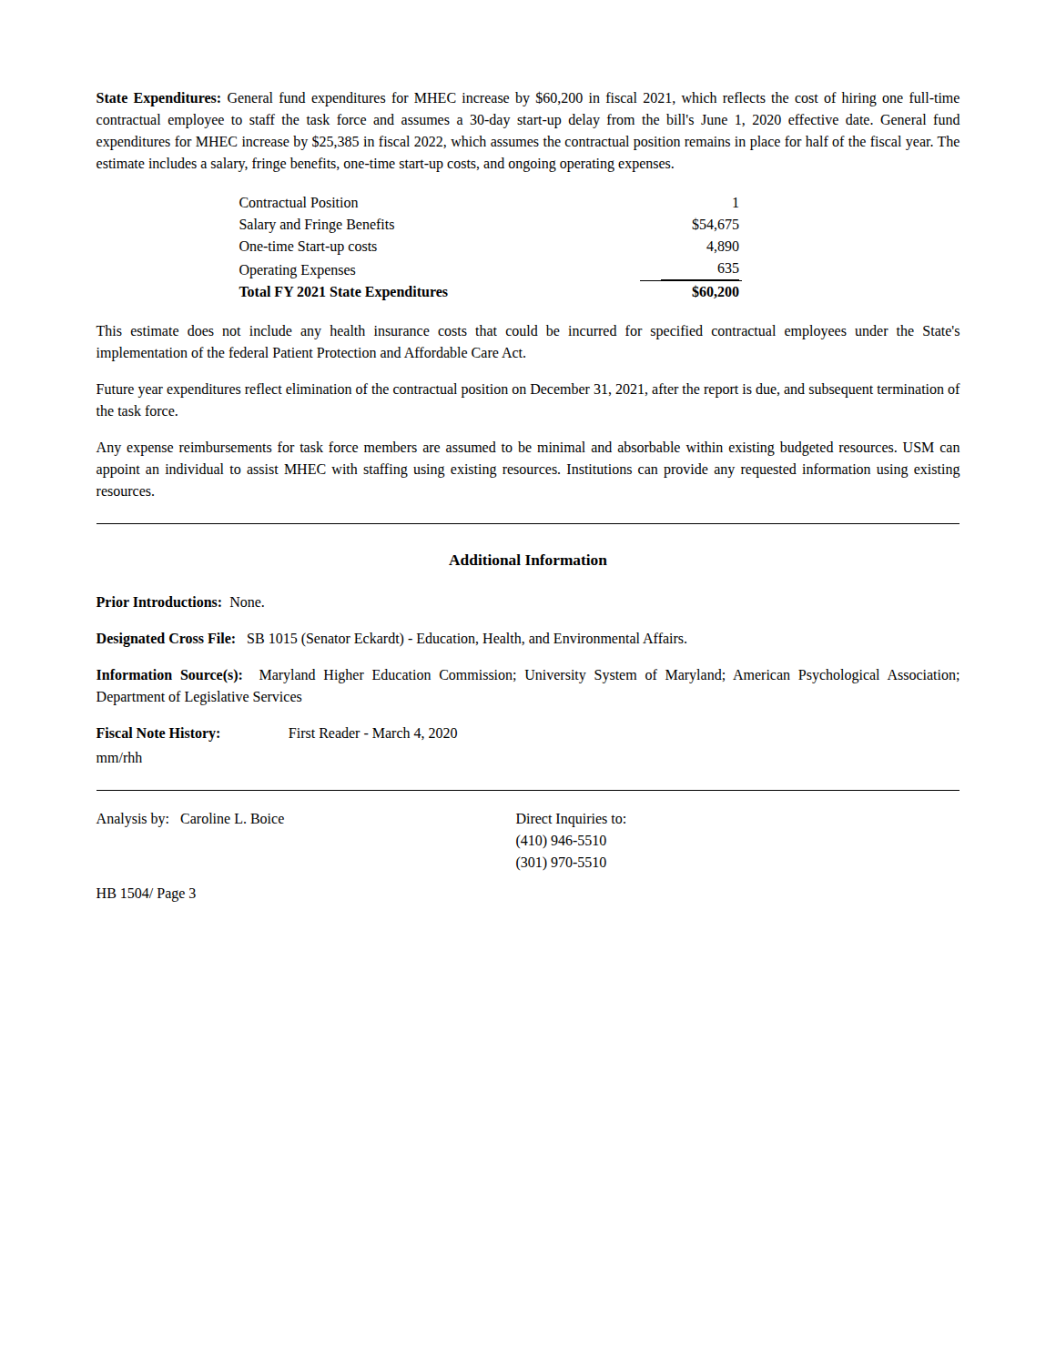State Expenditures: General fund expenditures for MHEC increase by $60,200 in fiscal 2021, which reflects the cost of hiring one full-time contractual employee to staff the task force and assumes a 30-day start-up delay from the bill's June 1, 2020 effective date. General fund expenditures for MHEC increase by $25,385 in fiscal 2022, which assumes the contractual position remains in place for half of the fiscal year. The estimate includes a salary, fringe benefits, one-time start-up costs, and ongoing operating expenses.
| Contractual Position | 1 |
| Salary and Fringe Benefits | $54,675 |
| One-time Start-up costs | 4,890 |
| Operating Expenses | 635 |
| Total FY 2021 State Expenditures | $60,200 |
This estimate does not include any health insurance costs that could be incurred for specified contractual employees under the State's implementation of the federal Patient Protection and Affordable Care Act.
Future year expenditures reflect elimination of the contractual position on December 31, 2021, after the report is due, and subsequent termination of the task force.
Any expense reimbursements for task force members are assumed to be minimal and absorbable within existing budgeted resources. USM can appoint an individual to assist MHEC with staffing using existing resources. Institutions can provide any requested information using existing resources.
Additional Information
Prior Introductions: None.
Designated Cross File: SB 1015 (Senator Eckardt) - Education, Health, and Environmental Affairs.
Information Source(s): Maryland Higher Education Commission; University System of Maryland; American Psychological Association; Department of Legislative Services
| Fiscal Note History: | First Reader - March 4, 2020 |
mm/rhh
| Analysis by: Caroline L. Boice | Direct Inquiries to: (410) 946-5510 (301) 970-5510 |
HB 1504/ Page 3